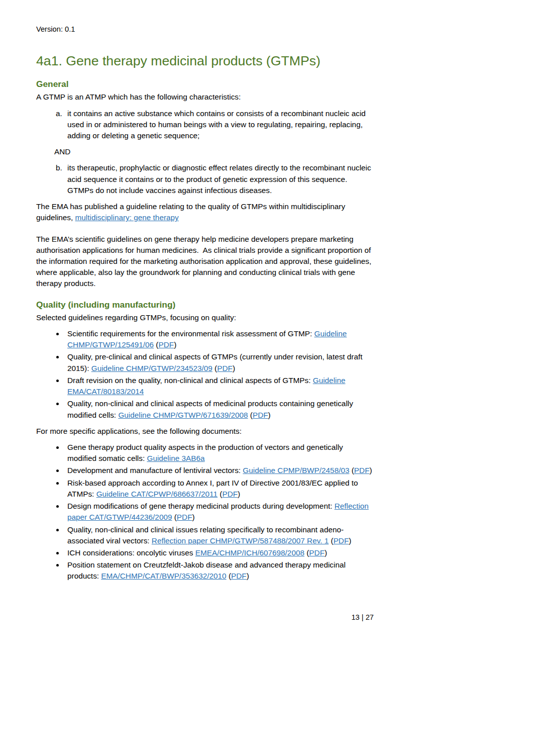Version: 0.1
4a1. Gene therapy medicinal products (GTMPs)
General
A GTMP is an ATMP which has the following characteristics:
it contains an active substance which contains or consists of a recombinant nucleic acid used in or administered to human beings with a view to regulating, repairing, replacing, adding or deleting a genetic sequence;
AND
its therapeutic, prophylactic or diagnostic effect relates directly to the recombinant nucleic acid sequence it contains or to the product of genetic expression of this sequence. GTMPs do not include vaccines against infectious diseases.
The EMA has published a guideline relating to the quality of GTMPs within multidisciplinary guidelines, multidisciplinary: gene therapy
The EMA’s scientific guidelines on gene therapy help medicine developers prepare marketing authorisation applications for human medicines. As clinical trials provide a significant proportion of the information required for the marketing authorisation application and approval, these guidelines, where applicable, also lay the groundwork for planning and conducting clinical trials with gene therapy products.
Quality (including manufacturing)
Selected guidelines regarding GTMPs, focusing on quality:
Scientific requirements for the environmental risk assessment of GTMP: Guideline CHMP/GTWP/125491/06 (PDF)
Quality, pre-clinical and clinical aspects of GTMPs (currently under revision, latest draft 2015): Guideline CHMP/GTWP/234523/09 (PDF)
Draft revision on the quality, non-clinical and clinical aspects of GTMPs: Guideline EMA/CAT/80183/2014
Quality, non-clinical and clinical aspects of medicinal products containing genetically modified cells: Guideline CHMP/GTWP/671639/2008 (PDF)
For more specific applications, see the following documents:
Gene therapy product quality aspects in the production of vectors and genetically modified somatic cells: Guideline 3AB6a
Development and manufacture of lentiviral vectors: Guideline CPMP/BWP/2458/03 (PDF)
Risk-based approach according to Annex I, part IV of Directive 2001/83/EC applied to ATMPs: Guideline CAT/CPWP/686637/2011 (PDF)
Design modifications of gene therapy medicinal products during development: Reflection paper CAT/GTWP/44236/2009 (PDF)
Quality, non-clinical and clinical issues relating specifically to recombinant adeno-associated viral vectors: Reflection paper CHMP/GTWP/587488/2007 Rev. 1 (PDF)
ICH considerations: oncolytic viruses EMEA/CHMP/ICH/607698/2008 (PDF)
Position statement on Creutzfeldt-Jakob disease and advanced therapy medicinal products: EMA/CHMP/CAT/BWP/353632/2010 (PDF)
13 | 27